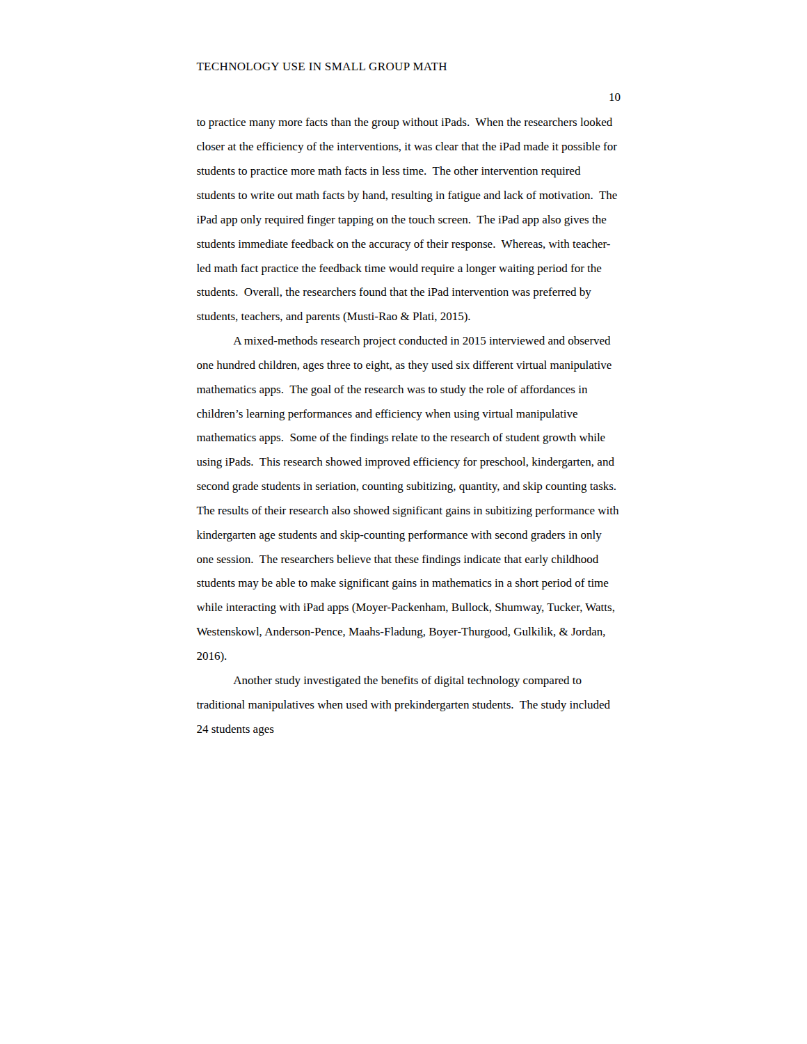TECHNOLOGY USE IN SMALL GROUP MATH
10
to practice many more facts than the group without iPads. When the researchers looked closer at the efficiency of the interventions, it was clear that the iPad made it possible for students to practice more math facts in less time. The other intervention required students to write out math facts by hand, resulting in fatigue and lack of motivation. The iPad app only required finger tapping on the touch screen. The iPad app also gives the students immediate feedback on the accuracy of their response. Whereas, with teacher-led math fact practice the feedback time would require a longer waiting period for the students. Overall, the researchers found that the iPad intervention was preferred by students, teachers, and parents (Musti-Rao & Plati, 2015).
A mixed-methods research project conducted in 2015 interviewed and observed one hundred children, ages three to eight, as they used six different virtual manipulative mathematics apps. The goal of the research was to study the role of affordances in children’s learning performances and efficiency when using virtual manipulative mathematics apps. Some of the findings relate to the research of student growth while using iPads. This research showed improved efficiency for preschool, kindergarten, and second grade students in seriation, counting subitizing, quantity, and skip counting tasks. The results of their research also showed significant gains in subitizing performance with kindergarten age students and skip-counting performance with second graders in only one session. The researchers believe that these findings indicate that early childhood students may be able to make significant gains in mathematics in a short period of time while interacting with iPad apps (Moyer-Packenham, Bullock, Shumway, Tucker, Watts, Westenskowl, Anderson-Pence, Maahs-Fladung, Boyer-Thurgood, Gulkilik, & Jordan, 2016).
Another study investigated the benefits of digital technology compared to traditional manipulatives when used with prekindergarten students. The study included 24 students ages